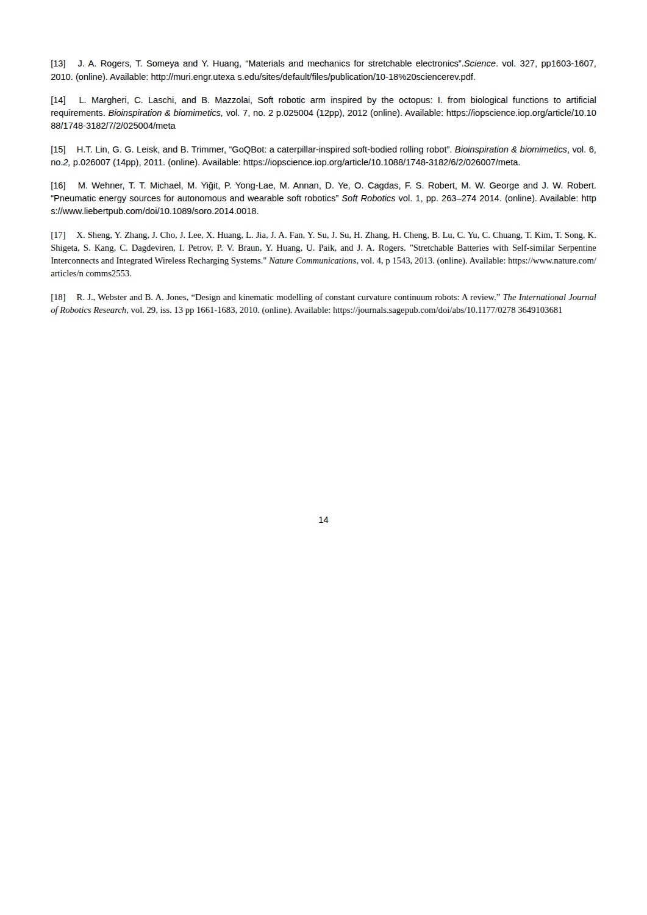[13] J. A. Rogers, T. Someya and Y. Huang, “Materials and mechanics for stretchable electronics”.Science. vol. 327, pp1603-1607, 2010. (online). Available: http://muri.engr.utexa s.edu/sites/default/files/publication/10-18%20sciencerev.pdf.
[14] L. Margheri, C. Laschi, and B. Mazzolai, Soft robotic arm inspired by the octopus: I. from biological functions to artificial requirements. Bioinspiration & biomimetics, vol. 7, no. 2 p.025004 (12pp), 2012 (online). Available: https://iopscience.iop.org/article/10.1088/1748-3182/7/2/025004/meta
[15] H.T. Lin, G. G. Leisk, and B. Trimmer, “GoQBot: a caterpillar-inspired soft-bodied rolling robot”. Bioinspiration & biomimetics, vol. 6, no.2, p.026007 (14pp), 2011. (online). Available: https://iopscience.iop.org/article/10.1088/1748-3182/6/2/026007/meta.
[16] M. Wehner, T. T. Michael, M. Yiğit, P. Yong-Lae, M. Annan, D. Ye, O. Cagdas, F. S. Robert, M. W. George and J. W. Robert. “Pneumatic energy sources for autonomous and wearable soft robotics” Soft Robotics vol. 1, pp. 263–274 2014. (online). Available: https://www.liebertpub.com/doi/10.1089/soro.2014.0018.
[17] X. Sheng, Y. Zhang, J. Cho, J. Lee, X. Huang, L. Jia, J. A. Fan, Y. Su, J. Su, H. Zhang, H. Cheng, B. Lu, C. Yu, C. Chuang, T. Kim, T. Song, K. Shigeta, S. Kang, C. Dagdeviren, I. Petrov, P. V. Braun, Y. Huang, U. Paik, and J. A. Rogers. "Stretchable Batteries with Self-similar Serpentine Interconnects and Integrated Wireless Recharging Systems." Nature Communications, vol. 4, p 1543, 2013. (online). Available: https://www.nature.com/articles/n comms2553.
[18] R. J., Webster and B. A. Jones, “Design and kinematic modelling of constant curvature continuum robots: A review.” The International Journal of Robotics Research, vol. 29, iss. 13 pp 1661-1683, 2010. (online). Available: https://journals.sagepub.com/doi/abs/10.1177/0278 3649103681
14